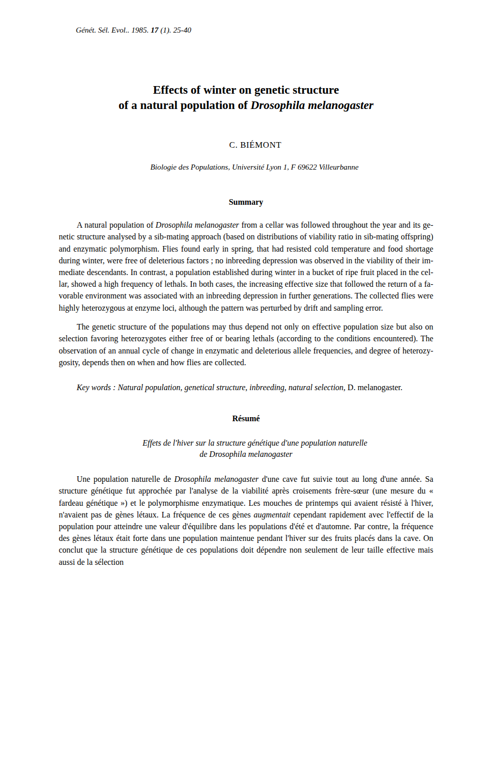Génét. Sél. Evol.. 1985. 17 (1). 25-40
Effects of winter on genetic structure
of a natural population of Drosophila melanogaster
C. BIÉMONT
Biologie des Populations, Université Lyon 1, F 69622 Villeurbanne
Summary
A natural population of Drosophila melanogaster from a cellar was followed throughout the year and its genetic structure analysed by a sib-mating approach (based on distributions of viability ratio in sib-mating offspring) and enzymatic polymorphism. Flies found early in spring, that had resisted cold temperature and food shortage during winter, were free of deleterious factors ; no inbreeding depression was observed in the viability of their immediate descendants. In contrast, a population established during winter in a bucket of ripe fruit placed in the cellar, showed a high frequency of lethals. In both cases, the increasing effective size that followed the return of a favorable environment was associated with an inbreeding depression in further generations. The collected flies were highly heterozygous at enzyme loci, although the pattern was perturbed by drift and sampling error.
The genetic structure of the populations may thus depend not only on effective population size but also on selection favoring heterozygotes either free of or bearing lethals (according to the conditions encountered). The observation of an annual cycle of change in enzymatic and deleterious allele frequencies, and degree of heterozygosity, depends then on when and how flies are collected.
Key words : Natural population, genetical structure, inbreeding, natural selection, D. melanogaster.
Résumé
Effets de l'hiver sur la structure génétique d'une population naturelle
de Drosophila melanogaster
Une population naturelle de Drosophila melanogaster d'une cave fut suivie tout au long d'une année. Sa structure génétique fut approchée par l'analyse de la viabilité après croisements frère-sœur (une mesure du « fardeau génétique ») et le polymorphisme enzymatique. Les mouches de printemps qui avaient résisté à l'hiver, n'avaient pas de gènes létaux. La fréquence de ces gènes augmentait cependant rapidement avec l'effectif de la population pour atteindre une valeur d'équilibre dans les populations d'été et d'automne. Par contre, la fréquence des gènes létaux était forte dans une population maintenue pendant l'hiver sur des fruits placés dans la cave. On conclut que la structure génétique de ces populations doit dépendre non seulement de leur taille effective mais aussi de la sélection